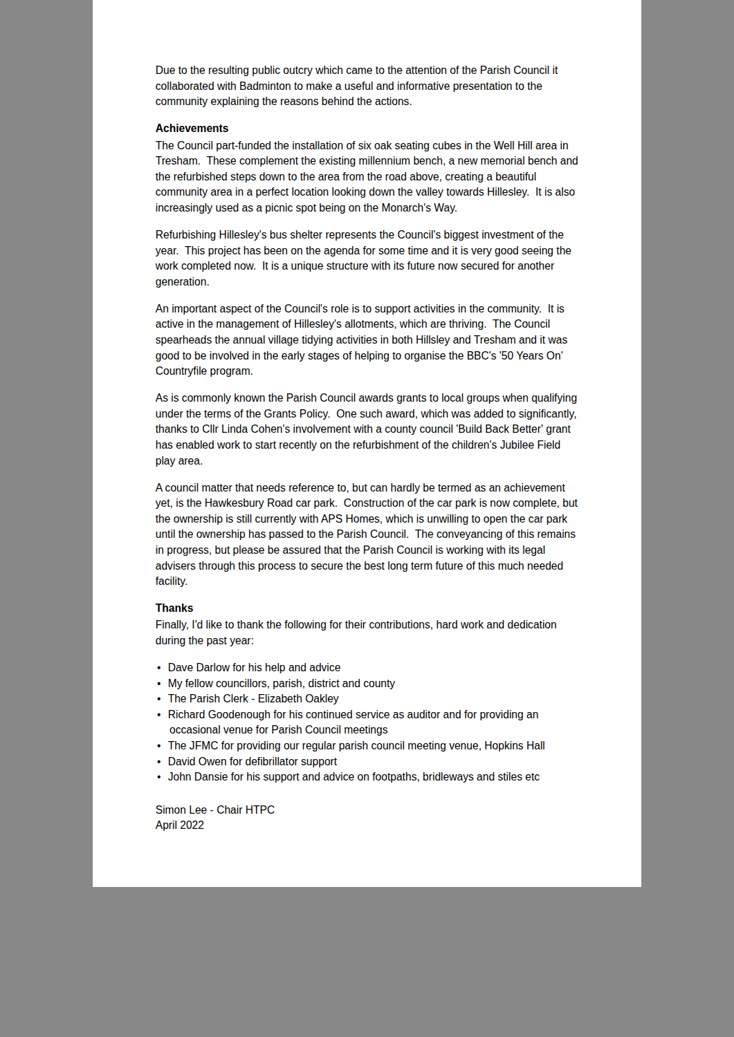Due to the resulting public outcry which came to the attention of the Parish Council it collaborated with Badminton to make a useful and informative presentation to the community explaining the reasons behind the actions.
Achievements
The Council part-funded the installation of six oak seating cubes in the Well Hill area in Tresham. These complement the existing millennium bench, a new memorial bench and the refurbished steps down to the area from the road above, creating a beautiful community area in a perfect location looking down the valley towards Hillesley. It is also increasingly used as a picnic spot being on the Monarch's Way.
Refurbishing Hillesley's bus shelter represents the Council's biggest investment of the year. This project has been on the agenda for some time and it is very good seeing the work completed now. It is a unique structure with its future now secured for another generation.
An important aspect of the Council's role is to support activities in the community. It is active in the management of Hillesley's allotments, which are thriving. The Council spearheads the annual village tidying activities in both Hillsley and Tresham and it was good to be involved in the early stages of helping to organise the BBC's '50 Years On' Countryfile program.
As is commonly known the Parish Council awards grants to local groups when qualifying under the terms of the Grants Policy. One such award, which was added to significantly, thanks to Cllr Linda Cohen's involvement with a county council 'Build Back Better' grant has enabled work to start recently on the refurbishment of the children's Jubilee Field play area.
A council matter that needs reference to, but can hardly be termed as an achievement yet, is the Hawkesbury Road car park. Construction of the car park is now complete, but the ownership is still currently with APS Homes, which is unwilling to open the car park until the ownership has passed to the Parish Council. The conveyancing of this remains in progress, but please be assured that the Parish Council is working with its legal advisers through this process to secure the best long term future of this much needed facility.
Thanks
Finally, I'd like to thank the following for their contributions, hard work and dedication during the past year:
Dave Darlow for his help and advice
My fellow councillors, parish, district and county
The Parish Clerk - Elizabeth Oakley
Richard Goodenough for his continued service as auditor and for providing anoccasional venue for Parish Council meetings
The JFMC for providing our regular parish council meeting venue, Hopkins Hall
David Owen for defibrillator support
John Dansie for his support and advice on footpaths, bridleways and stiles etc
Simon Lee - Chair HTPC
April 2022